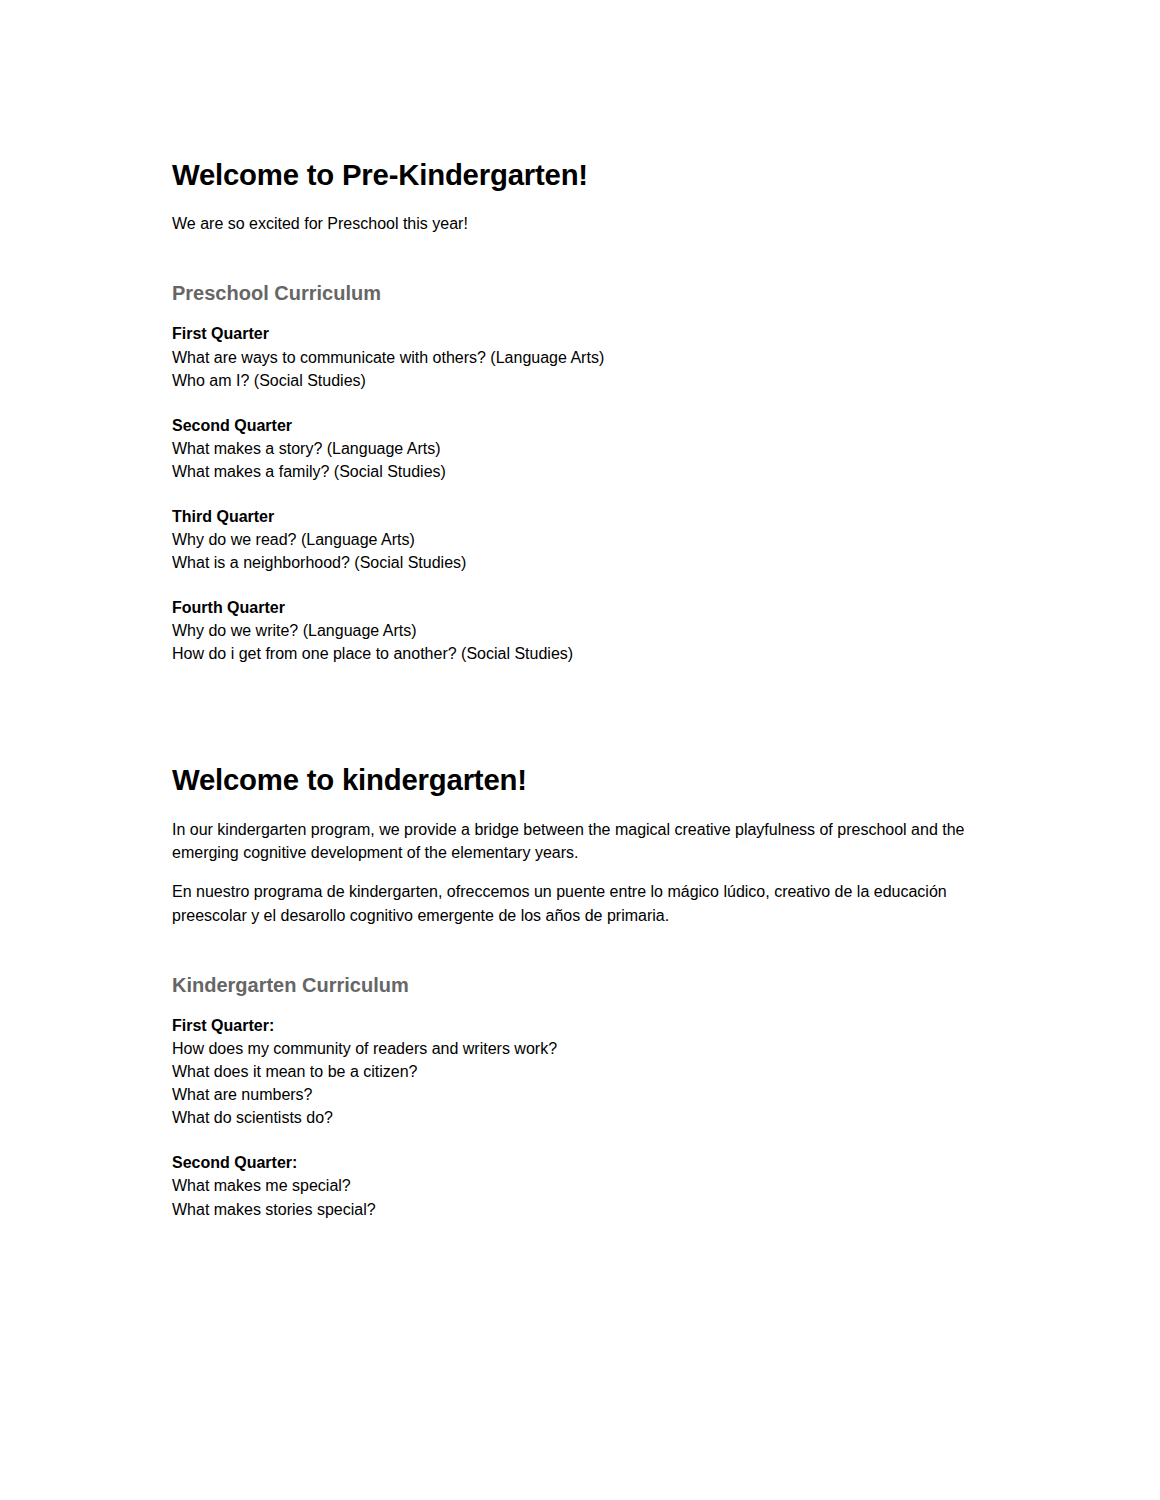Welcome to Pre-Kindergarten!
We are so excited for Preschool this year!
Preschool Curriculum
First Quarter
What are ways to communicate with others? (Language Arts)
Who am I? (Social Studies)
Second Quarter
What makes a story? (Language Arts)
What makes a family? (Social Studies)
Third Quarter
Why do we read? (Language Arts)
What is a neighborhood? (Social Studies)
Fourth Quarter
Why do we write? (Language Arts)
How do i get from one place to another? (Social Studies)
Welcome to kindergarten!
In our kindergarten program, we provide a bridge between the magical creative playfulness of preschool and the emerging cognitive development of the elementary years.
En nuestro programa de kindergarten, ofreccemos un puente entre lo mágico lúdico, creativo de la educación preescolar y el desarollo cognitivo emergente de los años de primaria.
Kindergarten Curriculum
First Quarter:
How does my community of readers and writers work?
What does it mean to be a citizen?
What are numbers?
What do scientists do?
Second Quarter:
What makes me special?
What makes stories special?